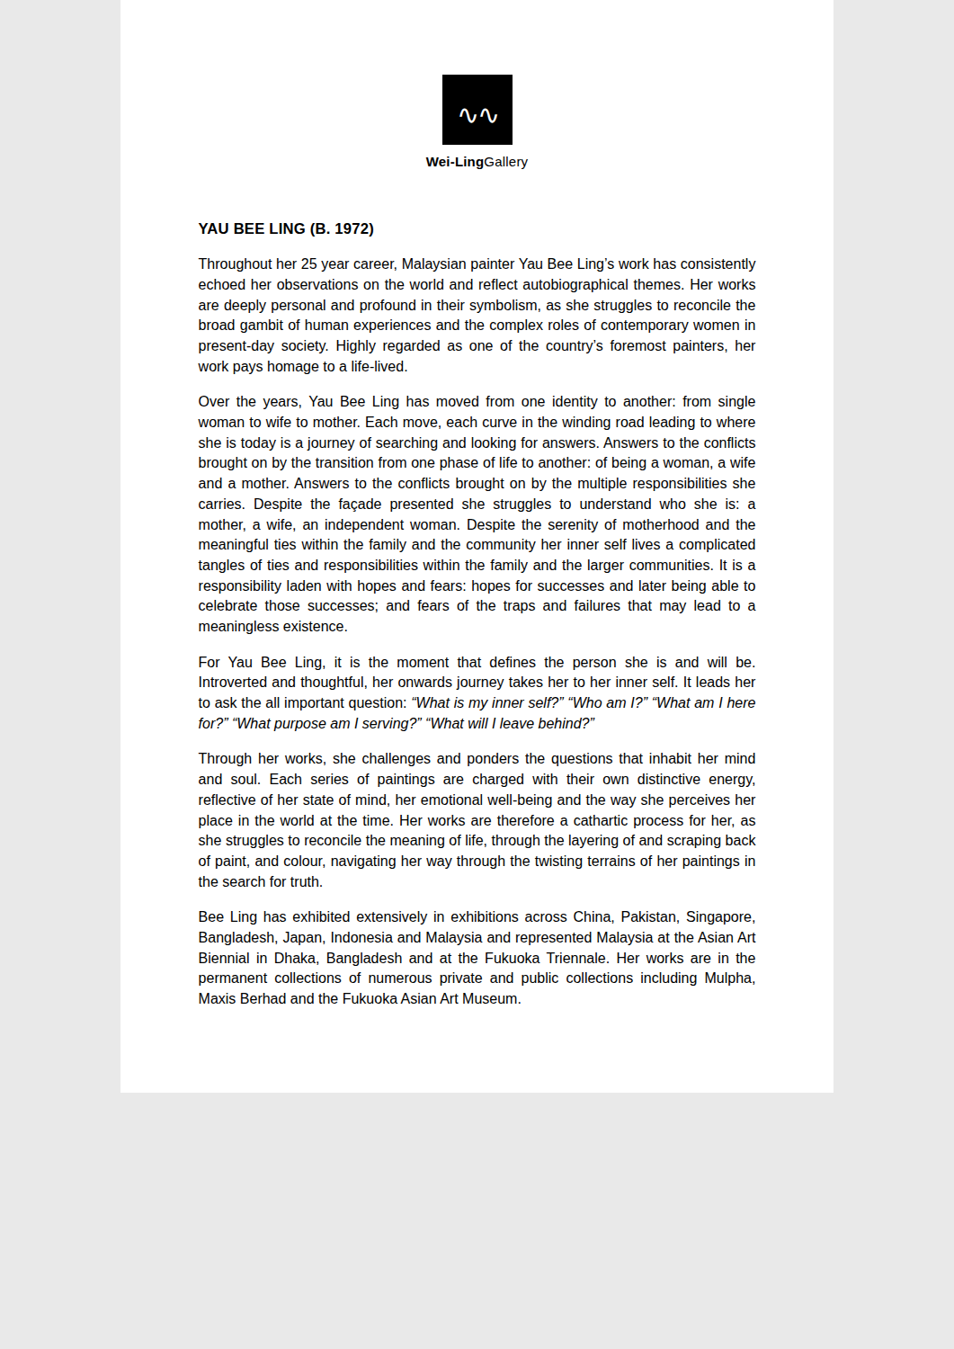∿∿
Wei-Ling Gallery
YAU BEE LING (B. 1972)
Throughout her 25 year career, Malaysian painter Yau Bee Ling’s work has consistently echoed her observations on the world and reflect autobiographical themes. Her works are deeply personal and profound in their symbolism, as she struggles to reconcile the broad gambit of human experiences and the complex roles of contemporary women in present-day society. Highly regarded as one of the country’s foremost painters, her work pays homage to a life-lived.
Over the years, Yau Bee Ling has moved from one identity to another: from single woman to wife to mother. Each move, each curve in the winding road leading to where she is today is a journey of searching and looking for answers. Answers to the conflicts brought on by the transition from one phase of life to another: of being a woman, a wife and a mother. Answers to the conflicts brought on by the multiple responsibilities she carries. Despite the façade presented she struggles to understand who she is: a mother, a wife, an independent woman. Despite the serenity of motherhood and the meaningful ties within the family and the community her inner self lives a complicated tangles of ties and responsibilities within the family and the larger communities. It is a responsibility laden with hopes and fears: hopes for successes and later being able to celebrate those successes; and fears of the traps and failures that may lead to a meaningless existence.
For Yau Bee Ling, it is the moment that defines the person she is and will be. Introverted and thoughtful, her onwards journey takes her to her inner self. It leads her to ask the all important question: “What is my inner self?” “Who am I?” “What am I here for?” “What purpose am I serving?” “What will I leave behind?”
Through her works, she challenges and ponders the questions that inhabit her mind and soul. Each series of paintings are charged with their own distinctive energy, reflective of her state of mind, her emotional well-being and the way she perceives her place in the world at the time. Her works are therefore a cathartic process for her, as she struggles to reconcile the meaning of life, through the layering of and scraping back of paint, and colour, navigating her way through the twisting terrains of her paintings in the search for truth.
Bee Ling has exhibited extensively in exhibitions across China, Pakistan, Singapore, Bangladesh, Japan, Indonesia and Malaysia and represented Malaysia at the Asian Art Biennial in Dhaka, Bangladesh and at the Fukuoka Triennale. Her works are in the permanent collections of numerous private and public collections including Mulpha, Maxis Berhad and the Fukuoka Asian Art Museum.